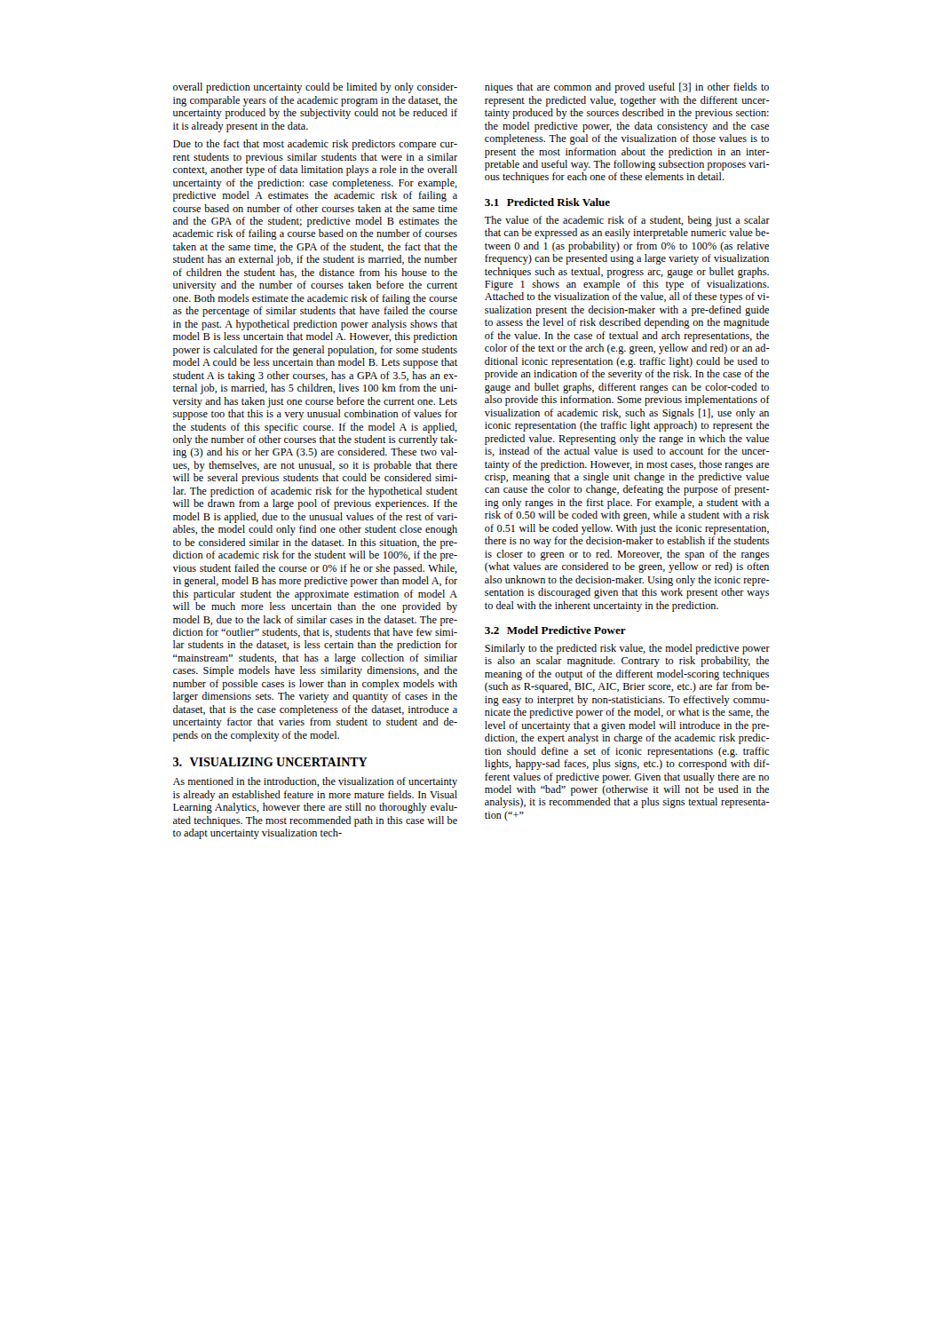overall prediction uncertainty could be limited by only considering comparable years of the academic program in the dataset, the uncertainty produced by the subjectivity could not be reduced if it is already present in the data.
Due to the fact that most academic risk predictors compare current students to previous similar students that were in a similar context, another type of data limitation plays a role in the overall uncertainty of the prediction: case completeness. For example, predictive model A estimates the academic risk of failing a course based on number of other courses taken at the same time and the GPA of the student; predictive model B estimates the academic risk of failing a course based on the number of courses taken at the same time, the GPA of the student, the fact that the student has an external job, if the student is married, the number of children the student has, the distance from his house to the university and the number of courses taken before the current one. Both models estimate the academic risk of failing the course as the percentage of similar students that have failed the course in the past. A hypothetical prediction power analysis shows that model B is less uncertain that model A. However, this prediction power is calculated for the general population, for some students model A could be less uncertain than model B. Lets suppose that student A is taking 3 other courses, has a GPA of 3.5, has an external job, is married, has 5 children, lives 100 km from the university and has taken just one course before the current one. Lets suppose too that this is a very unusual combination of values for the students of this specific course. If the model A is applied, only the number of other courses that the student is currently taking (3) and his or her GPA (3.5) are considered. These two values, by themselves, are not unusual, so it is probable that there will be several previous students that could be considered similar. The prediction of academic risk for the hypothetical student will be drawn from a large pool of previous experiences. If the model B is applied, due to the unusual values of the rest of variables, the model could only find one other student close enough to be considered similar in the dataset. In this situation, the prediction of academic risk for the student will be 100%, if the previous student failed the course or 0% if he or she passed. While, in general, model B has more predictive power than model A, for this particular student the approximate estimation of model A will be much more less uncertain than the one provided by model B, due to the lack of similar cases in the dataset. The prediction for “outlier” students, that is, students that have few similar students in the dataset, is less certain than the prediction for “mainstream” students, that has a large collection of similiar cases. Simple models have less similarity dimensions, and the number of possible cases is lower than in complex models with larger dimensions sets. The variety and quantity of cases in the dataset, that is the case completeness of the dataset, introduce a uncertainty factor that varies from student to student and depends on the complexity of the model.
3. VISUALIZING UNCERTAINTY
As mentioned in the introduction, the visualization of uncertainty is already an established feature in more mature fields. In Visual Learning Analytics, however there are still no thoroughly evaluated techniques. The most recommended path in this case will be to adapt uncertainty visualization tech-
niques that are common and proved useful [3] in other fields to represent the predicted value, together with the different uncertainty produced by the sources described in the previous section: the model predictive power, the data consistency and the case completeness. The goal of the visualization of those values is to present the most information about the prediction in an interpretable and useful way. The following subsection proposes various techniques for each one of these elements in detail.
3.1 Predicted Risk Value
The value of the academic risk of a student, being just a scalar that can be expressed as an easily interpretable numeric value between 0 and 1 (as probability) or from 0% to 100% (as relative frequency) can be presented using a large variety of visualization techniques such as textual, progress arc, gauge or bullet graphs. Figure 1 shows an example of this type of visualizations. Attached to the visualization of the value, all of these types of visualization present the decision-maker with a pre-defined guide to assess the level of risk described depending on the magnitude of the value. In the case of textual and arch representations, the color of the text or the arch (e.g. green, yellow and red) or an additional iconic representation (e.g. traffic light) could be used to provide an indication of the severity of the risk. In the case of the gauge and bullet graphs, different ranges can be color-coded to also provide this information. Some previous implementations of visualization of academic risk, such as Signals [1], use only an iconic representation (the traffic light approach) to represent the predicted value. Representing only the range in which the value is, instead of the actual value is used to account for the uncertainty of the prediction. However, in most cases, those ranges are crisp, meaning that a single unit change in the predictive value can cause the color to change, defeating the purpose of presenting only ranges in the first place. For example, a student with a risk of 0.50 will be coded with green, while a student with a risk of 0.51 will be coded yellow. With just the iconic representation, there is no way for the decision-maker to establish if the students is closer to green or to red. Moreover, the span of the ranges (what values are considered to be green, yellow or red) is often also unknown to the decision-maker. Using only the iconic representation is discouraged given that this work present other ways to deal with the inherent uncertainty in the prediction.
3.2 Model Predictive Power
Similarly to the predicted risk value, the model predictive power is also an scalar magnitude. Contrary to risk probability, the meaning of the output of the different model-scoring techniques (such as R-squared, BIC, AIC, Brier score, etc.) are far from being easy to interpret by non-statisticians. To effectively communicate the predictive power of the model, or what is the same, the level of uncertainty that a given model will introduce in the prediction, the expert analyst in charge of the academic risk prediction should define a set of iconic representations (e.g. traffic lights, happy-sad faces, plus signs, etc.) to correspond with different values of predictive power. Given that usually there are no model with “bad” power (otherwise it will not be used in the analysis), it is recommended that a plus signs textual representation (“+”